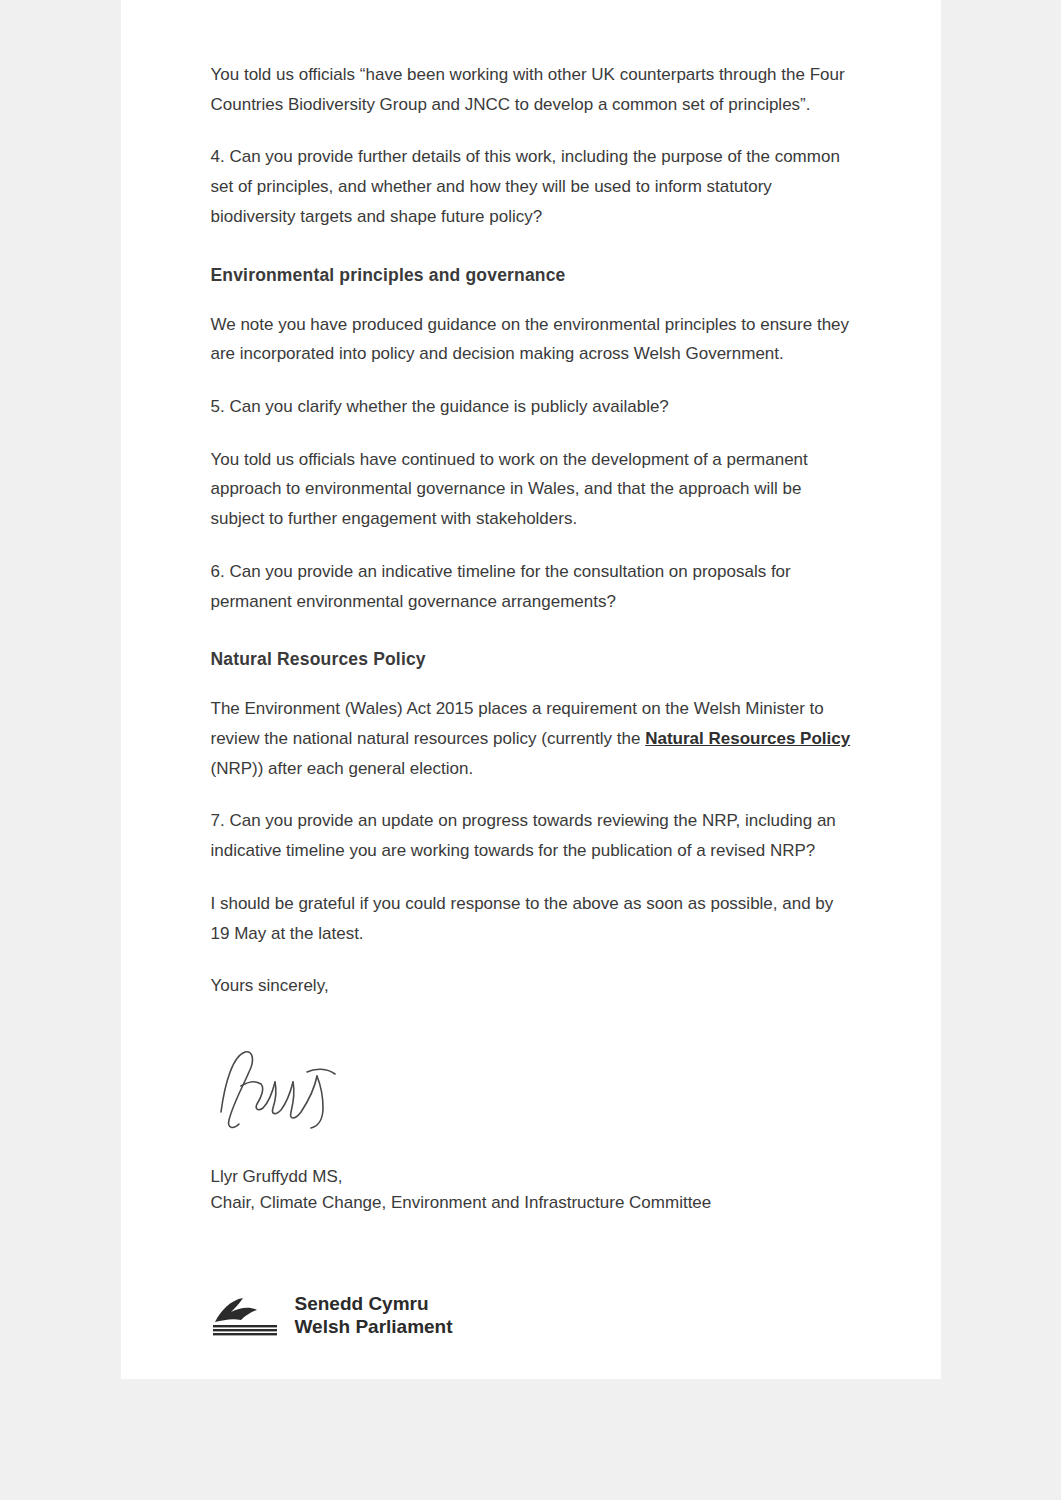You told us officials “have been working with other UK counterparts through the Four Countries Biodiversity Group and JNCC to develop a common set of principles”.
4. Can you provide further details of this work, including the purpose of the common set of principles, and whether and how they will be used to inform statutory biodiversity targets and shape future policy?
Environmental principles and governance
We note you have produced guidance on the environmental principles to ensure they are incorporated into policy and decision making across Welsh Government.
5. Can you clarify whether the guidance is publicly available?
You told us officials have continued to work on the development of a permanent approach to environmental governance in Wales, and that the approach will be subject to further engagement with stakeholders.
6. Can you provide an indicative timeline for the consultation on proposals for permanent environmental governance arrangements?
Natural Resources Policy
The Environment (Wales) Act 2015 places a requirement on the Welsh Minister to review the national natural resources policy (currently the Natural Resources Policy (NRP)) after each general election.
7. Can you provide an update on progress towards reviewing the NRP, including an indicative timeline you are working towards for the publication of a revised NRP?
I should be grateful if you could response to the above as soon as possible, and by 19 May at the latest.
Yours sincerely,
Llyr Gruffydd MS,
Chair, Climate Change, Environment and Infrastructure Committee
Senedd Cymru
Welsh Parliament